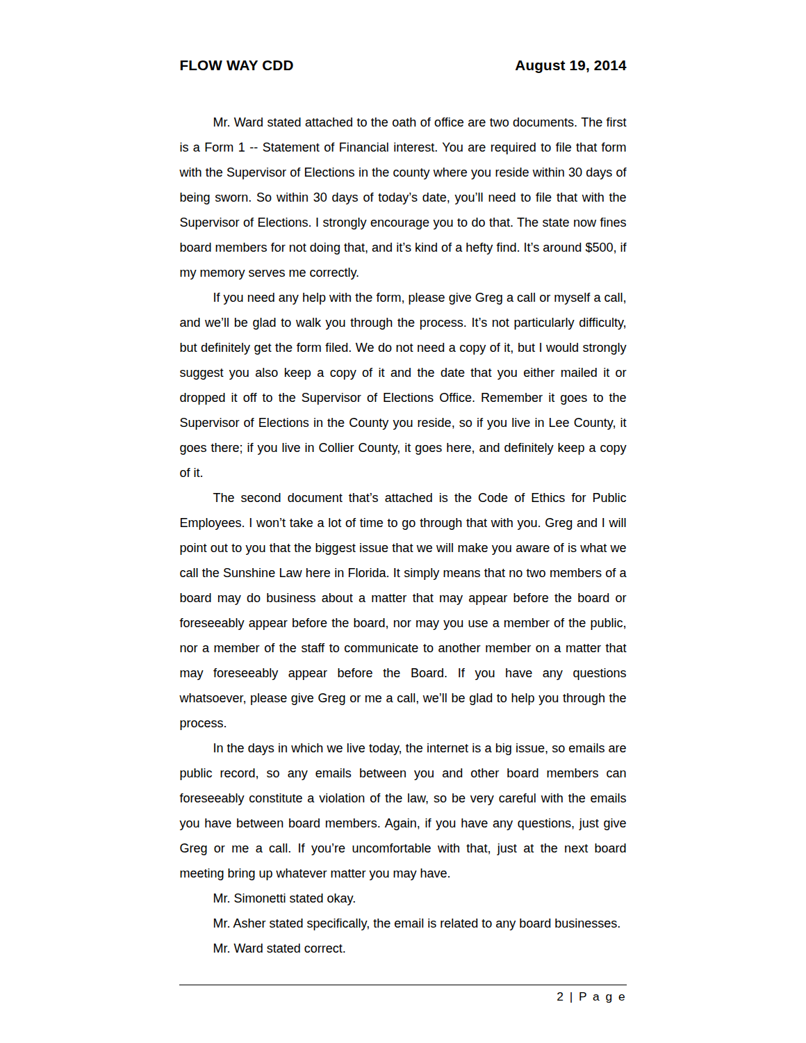Flow Way CDD
August 19, 2014
Mr. Ward stated attached to the oath of office are two documents. The first is a Form 1 -- Statement of Financial interest. You are required to file that form with the Supervisor of Elections in the county where you reside within 30 days of being sworn. So within 30 days of today’s date, you’ll need to file that with the Supervisor of Elections. I strongly encourage you to do that. The state now fines board members for not doing that, and it’s kind of a hefty find. It’s around $500, if my memory serves me correctly.
If you need any help with the form, please give Greg a call or myself a call, and we’ll be glad to walk you through the process. It’s not particularly difficulty, but definitely get the form filed. We do not need a copy of it, but I would strongly suggest you also keep a copy of it and the date that you either mailed it or dropped it off to the Supervisor of Elections Office. Remember it goes to the Supervisor of Elections in the County you reside, so if you live in Lee County, it goes there; if you live in Collier County, it goes here, and definitely keep a copy of it.
The second document that’s attached is the Code of Ethics for Public Employees. I won’t take a lot of time to go through that with you. Greg and I will point out to you that the biggest issue that we will make you aware of is what we call the Sunshine Law here in Florida. It simply means that no two members of a board may do business about a matter that may appear before the board or foreseeably appear before the board, nor may you use a member of the public, nor a member of the staff to communicate to another member on a matter that may foreseeably appear before the Board. If you have any questions whatsoever, please give Greg or me a call, we’ll be glad to help you through the process.
In the days in which we live today, the internet is a big issue, so emails are public record, so any emails between you and other board members can foreseeably constitute a violation of the law, so be very careful with the emails you have between board members. Again, if you have any questions, just give Greg or me a call. If you’re uncomfortable with that, just at the next board meeting bring up whatever matter you may have.
Mr. Simonetti stated okay.
Mr. Asher stated specifically, the email is related to any board businesses.
Mr. Ward stated correct.
2 | P a g e